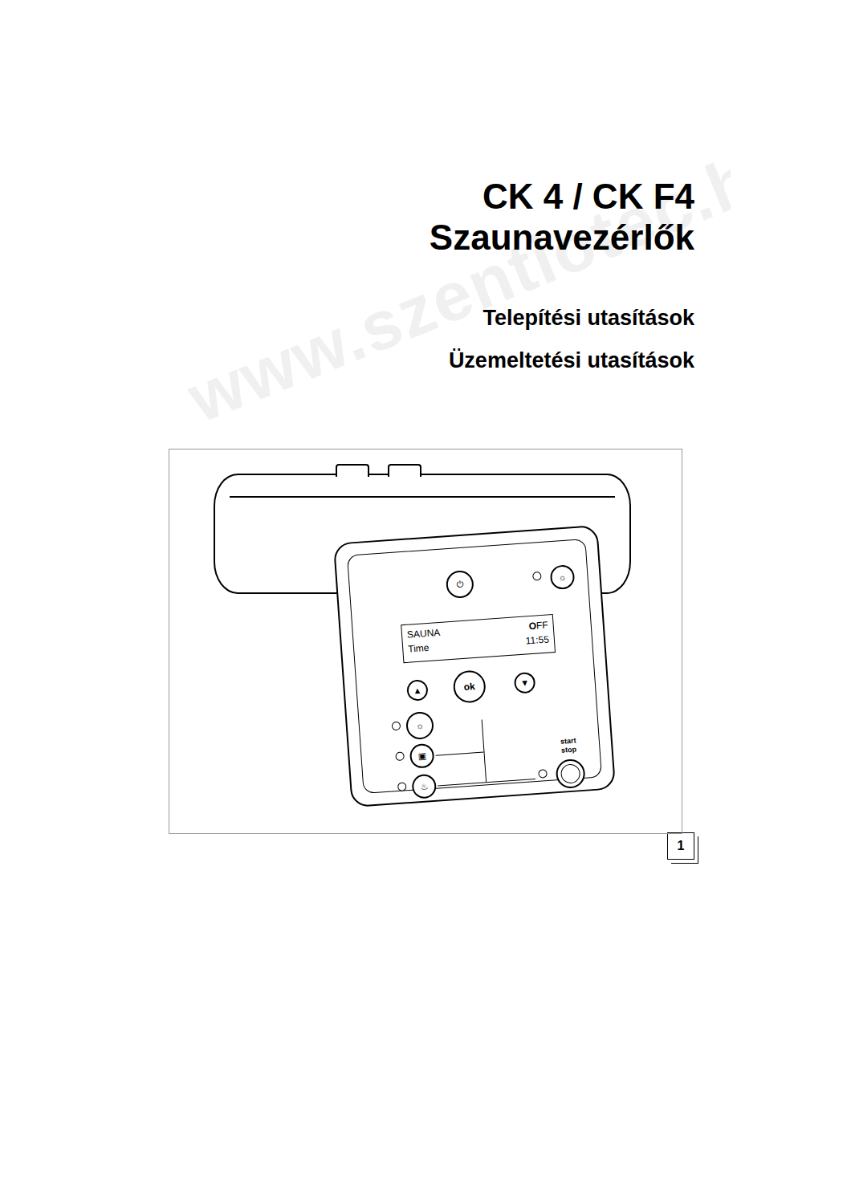www.szentiotec.hu
CK 4 / CK F4
Szaunavezérlők
Telepítési utasítások Üzemeltetési utasítások
⏻
☼
SAUNA OFF
Time 11:55
▲
ok
▼
☼
▣
♨
start
stop
1